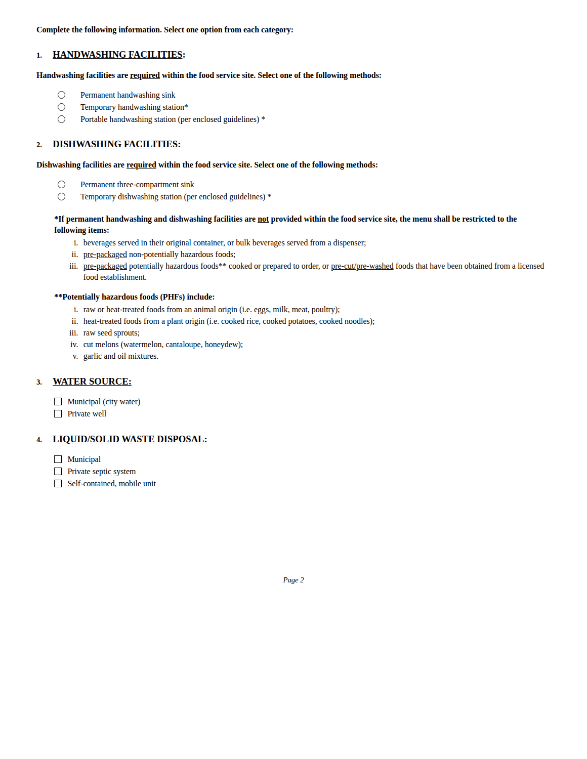Complete the following information. Select one option from each category:
1. HANDWASHING FACILITIES:
Handwashing facilities are required within the food service site. Select one of the following methods:
Permanent handwashing sink
Temporary handwashing station*
Portable handwashing station (per enclosed guidelines) *
2. DISHWASHING FACILITIES:
Dishwashing facilities are required within the food service site. Select one of the following methods:
Permanent three-compartment sink
Temporary dishwashing station (per enclosed guidelines) *
*If permanent handwashing and dishwashing facilities are not provided within the food service site, the menu shall be restricted to the following items:
beverages served in their original container, or bulk beverages served from a dispenser;
pre-packaged non-potentially hazardous foods;
pre-packaged potentially hazardous foods** cooked or prepared to order, or pre-cut/pre-washed foods that have been obtained from a licensed food establishment.
**Potentially hazardous foods (PHFs) include:
raw or heat-treated foods from an animal origin (i.e. eggs, milk, meat, poultry);
heat-treated foods from a plant origin (i.e. cooked rice, cooked potatoes, cooked noodles);
raw seed sprouts;
cut melons (watermelon, cantaloupe, honeydew);
garlic and oil mixtures.
3. WATER SOURCE:
Municipal (city water)
Private well
4. LIQUID/SOLID WASTE DISPOSAL:
Municipal
Private septic system
Self-contained, mobile unit
Page 2